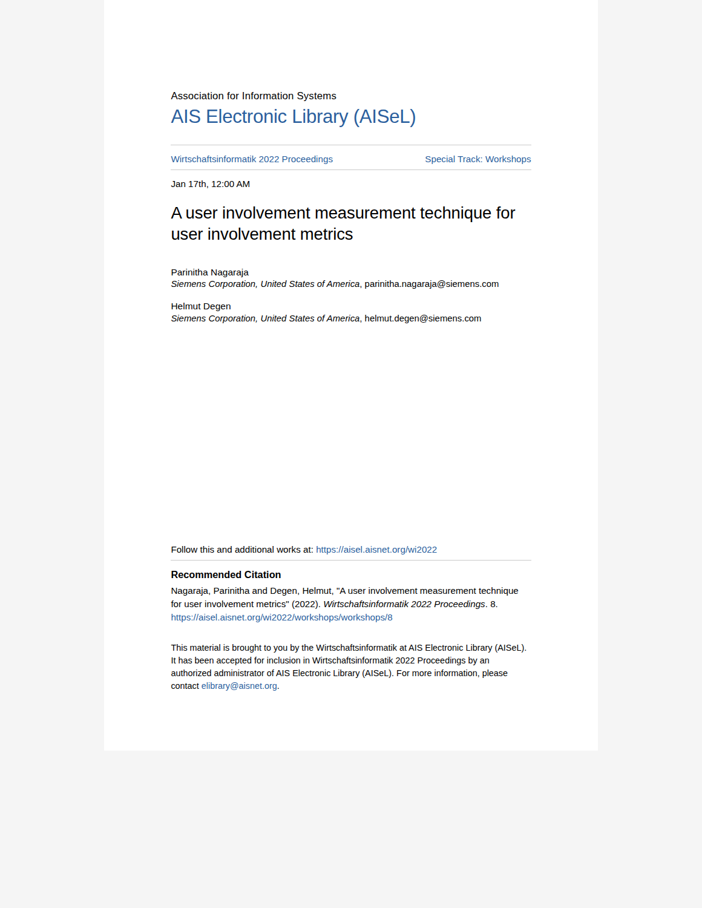Association for Information Systems
AIS Electronic Library (AISeL)
Wirtschaftsinformatik 2022 Proceedings Special Track: Workshops
Jan 17th, 12:00 AM
A user involvement measurement technique for user involvement metrics
Parinitha Nagaraja
Siemens Corporation, United States of America, parinitha.nagaraja@siemens.com
Helmut Degen
Siemens Corporation, United States of America, helmut.degen@siemens.com
Follow this and additional works at: https://aisel.aisnet.org/wi2022
Recommended Citation
Nagaraja, Parinitha and Degen, Helmut, "A user involvement measurement technique for user involvement metrics" (2022). Wirtschaftsinformatik 2022 Proceedings. 8.
https://aisel.aisnet.org/wi2022/workshops/workshops/8
This material is brought to you by the Wirtschaftsinformatik at AIS Electronic Library (AISeL). It has been accepted for inclusion in Wirtschaftsinformatik 2022 Proceedings by an authorized administrator of AIS Electronic Library (AISeL). For more information, please contact elibrary@aisnet.org.